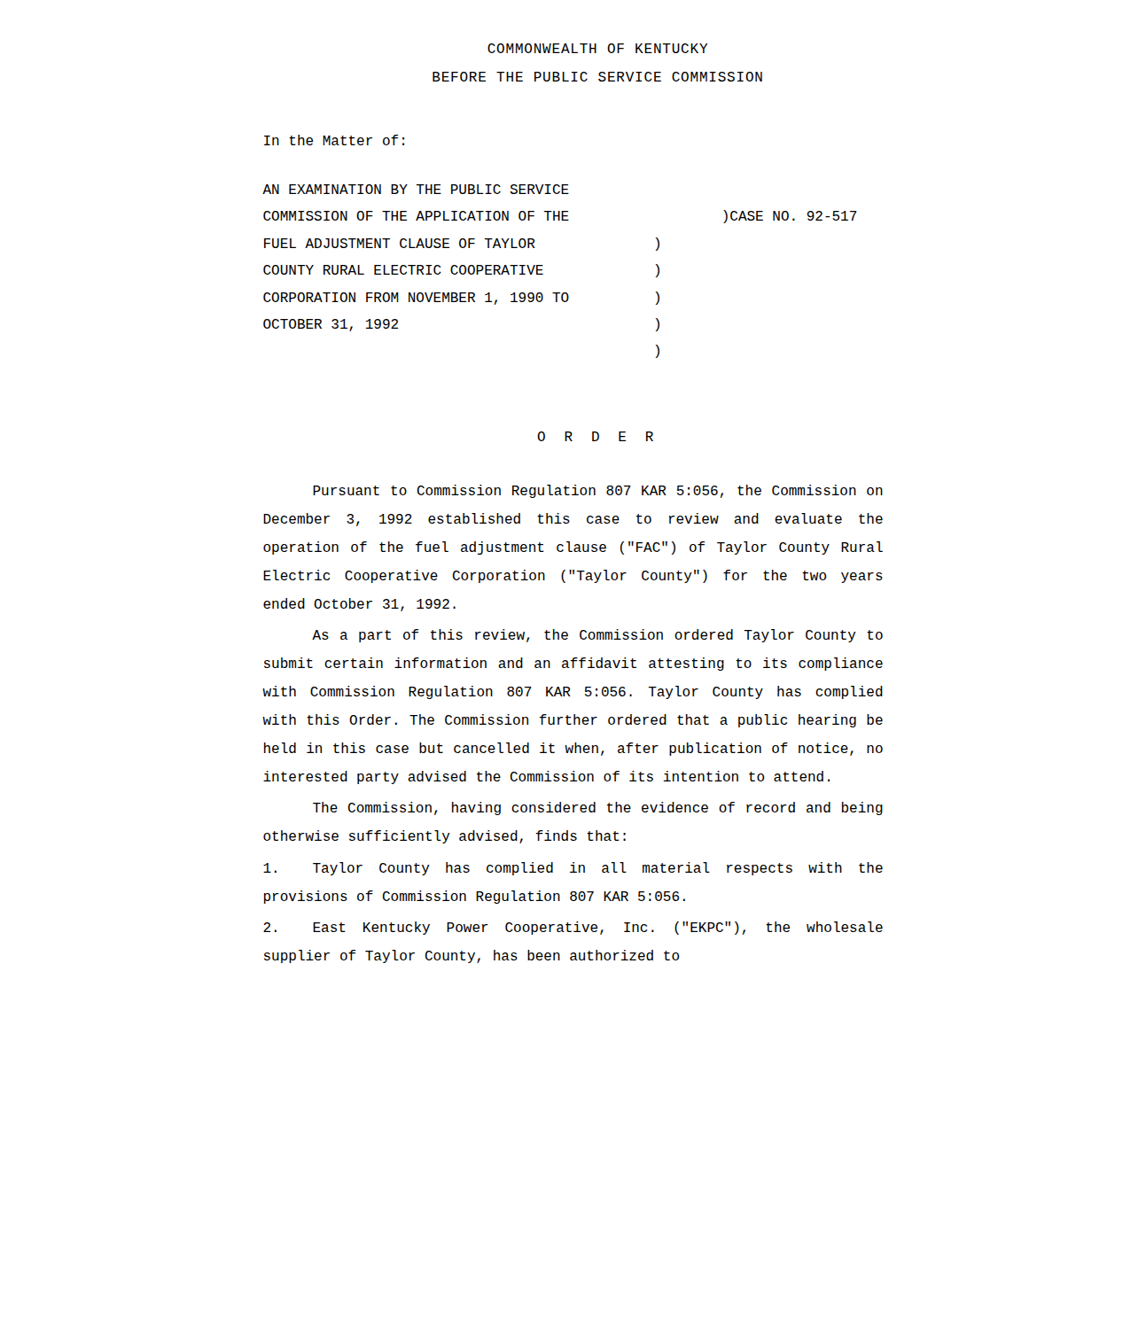COMMONWEALTH OF KENTUCKY
BEFORE THE PUBLIC SERVICE COMMISSION
In the Matter of:
| AN EXAMINATION BY THE PUBLIC SERVICE COMMISSION OF THE APPLICATION OF THE FUEL ADJUSTMENT CLAUSE OF TAYLOR COUNTY RURAL ELECTRIC COOPERATIVE CORPORATION FROM NOVEMBER 1, 1990 TO OCTOBER 31, 1992 | ) ) ) ) ) ) | CASE NO. 92-517 |
O R D E R
Pursuant to Commission Regulation 807 KAR 5:056, the Commission on December 3, 1992 established this case to review and evaluate the operation of the fuel adjustment clause ("FAC") of Taylor County Rural Electric Cooperative Corporation ("Taylor County") for the two years ended October 31, 1992.
As a part of this review, the Commission ordered Taylor County to submit certain information and an affidavit attesting to its compliance with Commission Regulation 807 KAR 5:056. Taylor County has complied with this Order. The Commission further ordered that a public hearing be held in this case but cancelled it when, after publication of notice, no interested party advised the Commission of its intention to attend.
The Commission, having considered the evidence of record and being otherwise sufficiently advised, finds that:
1. Taylor County has complied in all material respects with the provisions of Commission Regulation 807 KAR 5:056.
2. East Kentucky Power Cooperative, Inc. ("EKPC"), the wholesale supplier of Taylor County, has been authorized to